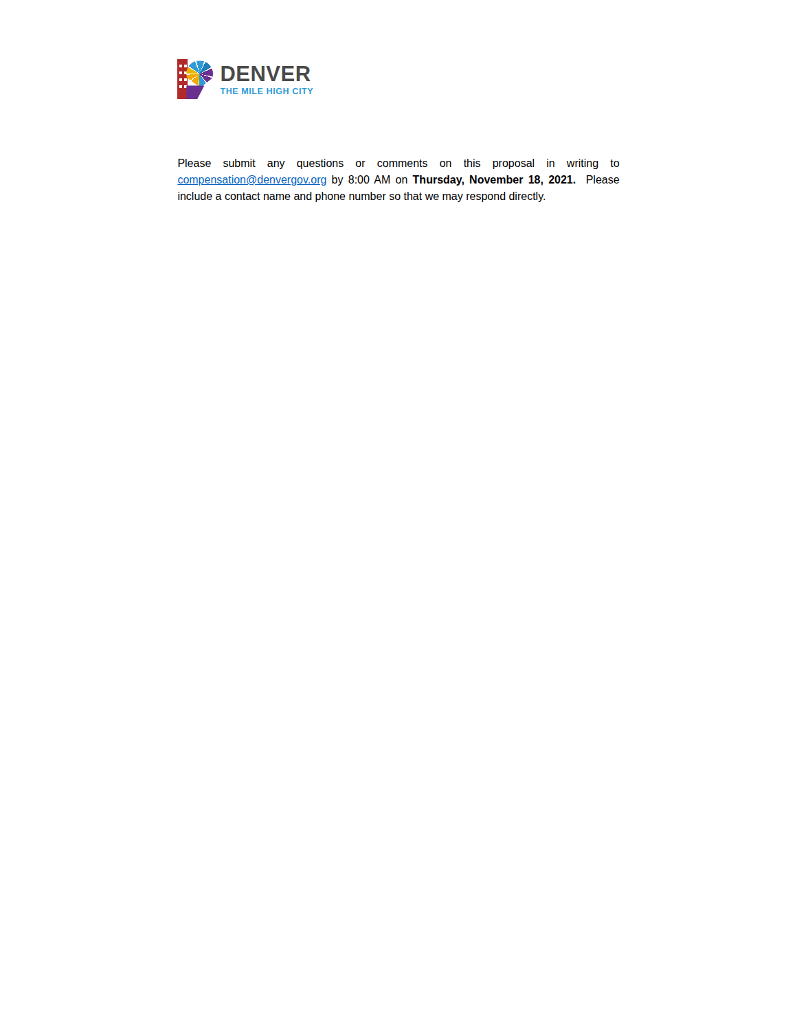DENVER
THE MILE HIGH CITY
Please submit any questions or comments on this proposal in writing to compensation@denvergov.org by 8:00 AM on Thursday, November 18, 2021. Please include a contact name and phone number so that we may respond directly.